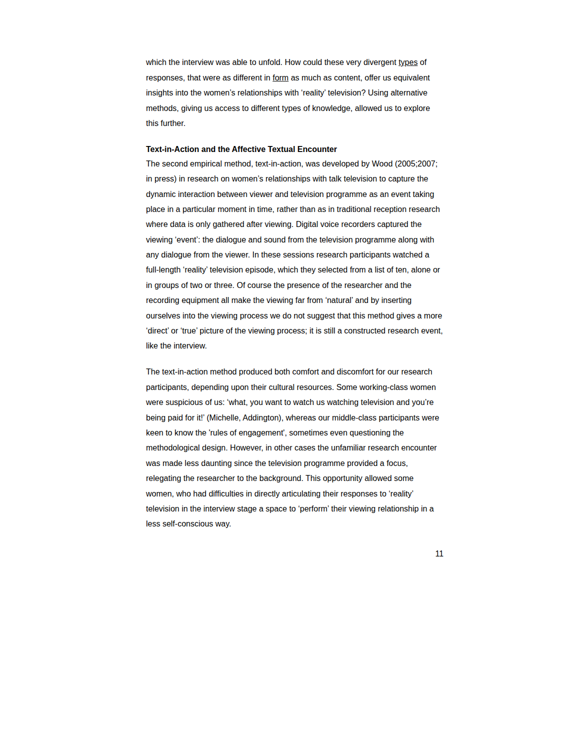which the interview was able to unfold. How could these very divergent types of responses, that were as different in form as much as content, offer us equivalent insights into the women’s relationships with ‘reality’ television? Using alternative methods, giving us access to different types of knowledge, allowed us to explore this further.
Text-in-Action and the Affective Textual Encounter
The second empirical method, text-in-action, was developed by Wood (2005;2007; in press) in research on women’s relationships with talk television to capture the dynamic interaction between viewer and television programme as an event taking place in a particular moment in time, rather than as in traditional reception research where data is only gathered after viewing. Digital voice recorders captured the viewing ‘event’: the dialogue and sound from the television programme along with any dialogue from the viewer. In these sessions research participants watched a full-length ‘reality’ television episode, which they selected from a list of ten, alone or in groups of two or three. Of course the presence of the researcher and the recording equipment all make the viewing far from ‘natural’ and by inserting ourselves into the viewing process we do not suggest that this method gives a more ‘direct’ or ‘true’ picture of the viewing process; it is still a constructed research event, like the interview.
The text-in-action method produced both comfort and discomfort for our research participants, depending upon their cultural resources. Some working-class women were suspicious of us: ‘what, you want to watch us watching television and you’re being paid for it!’ (Michelle, Addington), whereas our middle-class participants were keen to know the 'rules of engagement', sometimes even questioning the methodological design. However, in other cases the unfamiliar research encounter was made less daunting since the television programme provided a focus, relegating the researcher to the background. This opportunity allowed some women, who had difficulties in directly articulating their responses to ‘reality’ television in the interview stage a space to ‘perform’ their viewing relationship in a less self-conscious way.
11